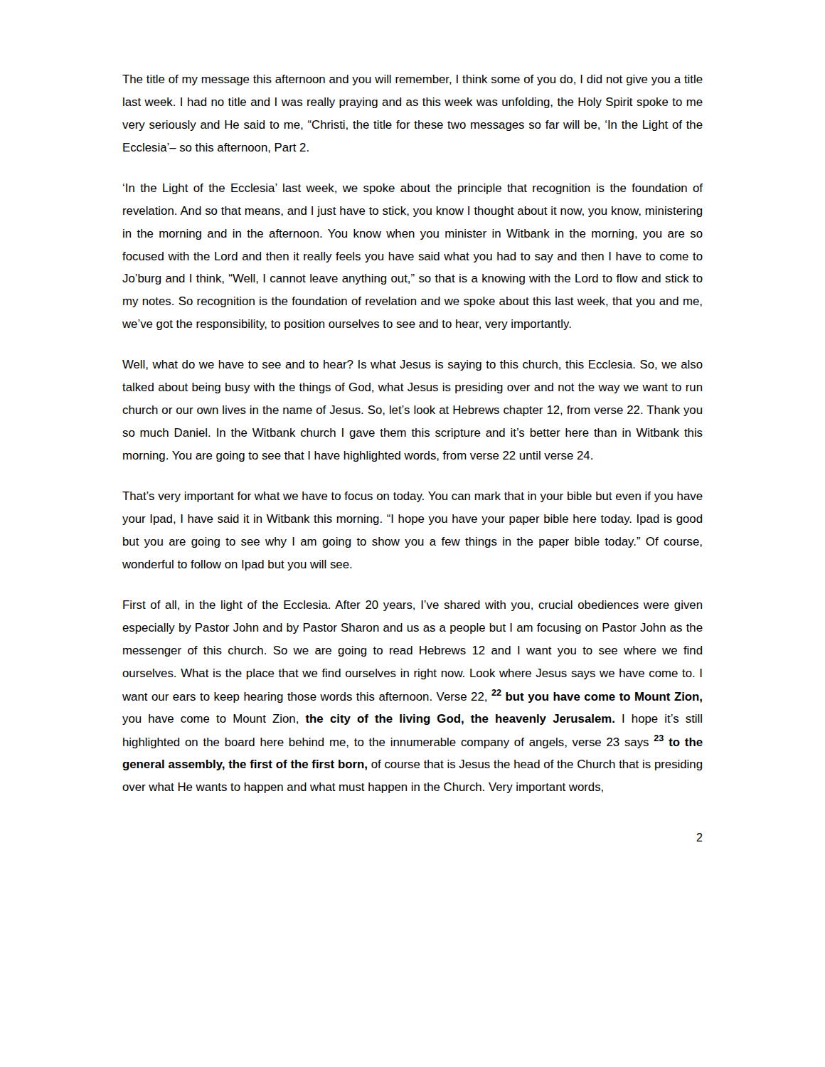The title of my message this afternoon and you will remember, I think some of you do, I did not give you a title last week. I had no title and I was really praying and as this week was unfolding, the Holy Spirit spoke to me very seriously and He said to me, “Christi, the title for these two messages so far will be, ‘In the Light of the Ecclesia’– so this afternoon, Part 2.
‘In the Light of the Ecclesia’ last week, we spoke about the principle that recognition is the foundation of revelation. And so that means, and I just have to stick, you know I thought about it now, you know, ministering in the morning and in the afternoon. You know when you minister in Witbank in the morning, you are so focused with the Lord and then it really feels you have said what you had to say and then I have to come to Jo’burg and I think, “Well, I cannot leave anything out,” so that is a knowing with the Lord to flow and stick to my notes. So recognition is the foundation of revelation and we spoke about this last week, that you and me, we’ve got the responsibility, to position ourselves to see and to hear, very importantly.
Well, what do we have to see and to hear? Is what Jesus is saying to this church, this Ecclesia. So, we also talked about being busy with the things of God, what Jesus is presiding over and not the way we want to run church or our own lives in the name of Jesus. So, let’s look at Hebrews chapter 12, from verse 22. Thank you so much Daniel. In the Witbank church I gave them this scripture and it’s better here than in Witbank this morning. You are going to see that I have highlighted words, from verse 22 until verse 24.
That’s very important for what we have to focus on today. You can mark that in your bible but even if you have your Ipad, I have said it in Witbank this morning. “I hope you have your paper bible here today. Ipad is good but you are going to see why I am going to show you a few things in the paper bible today.” Of course, wonderful to follow on Ipad but you will see.
First of all, in the light of the Ecclesia. After 20 years, I’ve shared with you, crucial obediences were given especially by Pastor John and by Pastor Sharon and us as a people but I am focusing on Pastor John as the messenger of this church. So we are going to read Hebrews 12 and I want you to see where we find ourselves. What is the place that we find ourselves in right now. Look where Jesus says we have come to. I want our ears to keep hearing those words this afternoon. Verse 22, 22 but you have come to Mount Zion, you have come to Mount Zion, the city of the living God, the heavenly Jerusalem. I hope it’s still highlighted on the board here behind me, to the innumerable company of angels, verse 23 says 23 to the general assembly, the first of the first born, of course that is Jesus the head of the Church that is presiding over what He wants to happen and what must happen in the Church. Very important words,
2